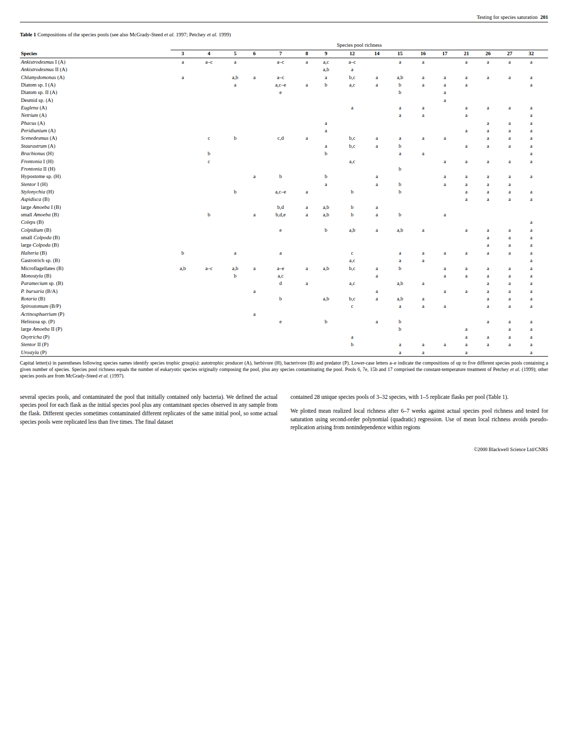Testing for species saturation 201
Table 1 Compositions of the species pools (see also McGrady-Steed et al. 1997; Petchey et al. 1999)
| | Species pool richness |
| Species | 3 | 4 | 5 | 6 | 7 | 8 | 9 | 12 | 14 | 15 | 16 | 17 | 21 | 26 | 27 | 32 | |
| Ankistrodesmus I (A) | a | a–c | a | | a–c | a | a,c | a–c | | a | a | | a | a | a | a | |
| Ankistrodesmus II (A) | | | | | | | a,b | a | | | | | | | | | |
| Chlamydomonas (A) | a | | a,b | a | a–c | | a | b,c | a | a,b | a | a | a | a | a | a | |
| Diatom sp. I (A) | | | a | | a,c–e | a | b | a,c | a | b | a | a | a | | | a | |
| Diatom sp. II (A) | | | | | e | | | | | b | | a | | | | | |
| Desmid sp. (A) | | | | | | | | | | | | a | | | | | |
| Euglena (A) | | | | | | | | a | | a | a | | a | a | a | a | |
| Netrium (A) | | | | | | | | | | a | a | | a | | | a | |
| Phacus (A) | | | | | | | a | | | | | | | a | a | a | |
| Peridiunium (A) | | | | | | | a | | | | | | a | a | a | a | |
| Scenedesmus (A) | | c | b | | c,d | a | | b,c | a | a | a | a | | a | a | a | |
| Staurastrum (A) | | | | | | | a | b,c | a | b | | | a | a | a | a | |
| Brachionus (H) | | b | | | | | b | | | a | a | | | | | a | |
| Frontonia I (H) | | c | | | | | | a,c | | | | a | a | a | a | a | |
| Frontonia II (H) | | | | | | | | | | b | | | | | | | |
| Hypostome sp. (H) | | | | a | b | | b | | a | | | a | a | a | a | a | |
| Stentor I (H) | | | | | | | a | | a | b | | a | a | a | a | | |
| Stylonychia (H) | | | b | | a,c–e | a | | b | | b | | | a | a | a | a | |
| Aspidisca (B) | | | | | | | | | | | | | a | a | a | a | |
| large Amoeba I (B) | | | | | b,d | a | a,b | b | a | | | | | | | | |
| small Amoeba (B) | | b | | a | b,d,e | a | a,b | b | a | b | | a | | | | | |
| Coleps (B) | | | | | | | | | | | | | | | | a | |
| Colpidium (B) | | | | | e | | b | a,b | a | a,b | a | | a | a | a | a | |
| small Colpoda (B) | | | | | | | | | | | | | | a | a | a | |
| large Colpoda (B) | | | | | | | | | | | | | | a | a | a | |
| Halteria (B) | b | | a | | a | | | c | | a | a | a | a | a | a | a | |
| Gastrotrich sp. (B) | | | | | | | | a,c | | a | a | | | | | a | |
| Microflagellates (B) | a,b | a–c | a,b | a | a–e | a | a,b | b,c | a | b | | a | a | a | a | a | |
| Monostyla (B) | | | b | | a,c | | | | a | | | a | a | a | a | a | |
| Paramecium sp. (B) | | | | | d | a | | a,c | | a,b | a | | | a | a | a | |
| P. bursaria (B/A) | | | | a | | | | | a | | | a | a | a | a | a | |
| Rotaria (B) | | | | | b | | a,b | b,c | a | a,b | a | | | a | a | a | |
| Spirostomum (B/P) | | | | | | | | c | | a | a | a | | a | a | a | |
| Actinosphaerium (P) | | | | a | | | | | | | | | | | | | |
| Heliozoa sp. (P) | | | | | e | | b | | a | b | | | | a | a | a | |
| large Amoeba II (P) | | | | | | | | | | b | | | a | | a | a | |
| Oxytricha (P) | | | | | | | | a | | | | | a | a | a | a | |
| Stentor II (P) | | | | | | | | b | | a | a | a | a | a | a | a | |
| Urostyla (P) | | | | | | | | | | a | a | | a | | | a | |
Capital letter(s) in parentheses following species names identify species trophic group(s): autotrophic producer (A), herbivore (H), bacterivore (B) and predator (P). Lower-case letters a–e indicate the compositions of up to five different species pools containing a given number of species. Species pool richness equals the number of eukaryotic species originally composing the pool, plus any species contaminating the pool. Pools 6, 7e, 15b and 17 comprised the constant-temperature treatment of Petchey et al. (1999); other species pools are from McGrady-Steed et al. (1997).
several species pools, and contaminated the pool that initially contained only bacteria). We defined the actual species pool for each flask as the initial species pool plus any contaminant species observed in any sample from the flask. Different species sometimes contaminated different replicates of the same initial pool, so some actual species pools were replicated less than five times. The final dataset
contained 28 unique species pools of 3–32 species, with 1–5 replicate flasks per pool (Table 1).
We plotted mean realized local richness after 6–7 weeks against actual species pool richness and tested for saturation using second-order polynomial (quadratic) regression. Use of mean local richness avoids pseudo-replication arising from nonindependence within regions
©2000 Blackwell Science Ltd/CNRS